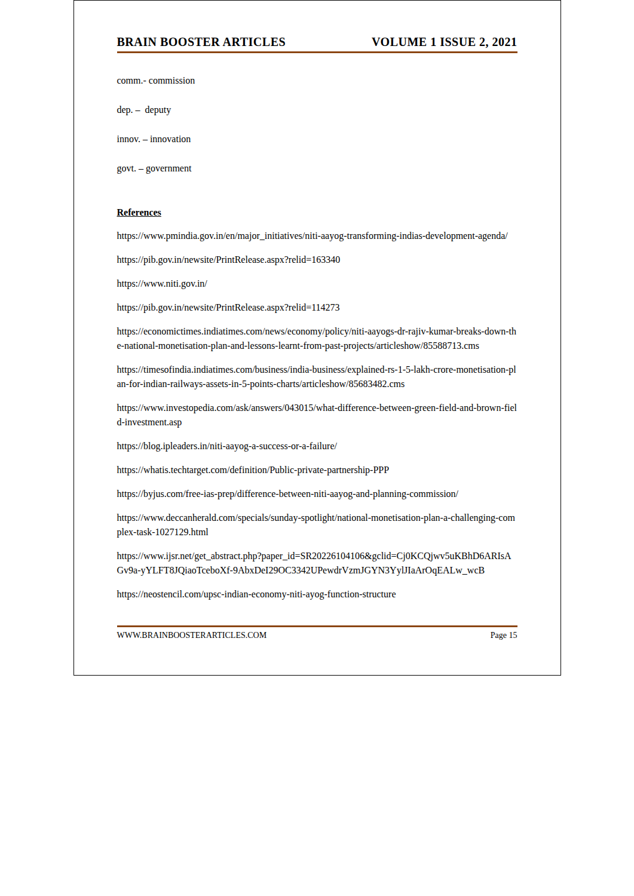BRAIN BOOSTER ARTICLES VOLUME 1 ISSUE 2, 2021
comm.- commission
dep. – deputy
innov. – innovation
govt. – government
References
https://www.pmindia.gov.in/en/major_initiatives/niti-aayog-transforming-indias-development-agenda/
https://pib.gov.in/newsite/PrintRelease.aspx?relid=163340
https://www.niti.gov.in/
https://pib.gov.in/newsite/PrintRelease.aspx?relid=114273
https://economictimes.indiatimes.com/news/economy/policy/niti-aayogs-dr-rajiv-kumar-breaks-down-the-national-monetisation-plan-and-lessons-learnt-from-past-projects/articleshow/85588713.cms
https://timesofindia.indiatimes.com/business/india-business/explained-rs-1-5-lakh-crore-monetisation-plan-for-indian-railways-assets-in-5-points-charts/articleshow/85683482.cms
https://www.investopedia.com/ask/answers/043015/what-difference-between-green-field-and-brown-field-investment.asp
https://blog.ipleaders.in/niti-aayog-a-success-or-a-failure/
https://whatis.techtarget.com/definition/Public-private-partnership-PPP
https://byjus.com/free-ias-prep/difference-between-niti-aayog-and-planning-commission/
https://www.deccanherald.com/specials/sunday-spotlight/national-monetisation-plan-a-challenging-complex-task-1027129.html
https://www.ijsr.net/get_abstract.php?paper_id=SR20226104106&gclid=Cj0KCQjwv5uKBhD6ARIsAGv9a-yYLFT8JQiaoTceboXf-9AbxDeI29OC3342UPewdrVzmJGYN3YylJIaArOqEALw_wcB
https://neostencil.com/upsc-indian-economy-niti-ayog-function-structure
WWW.BRAINBOOSTERARTICLES.COM Page 15